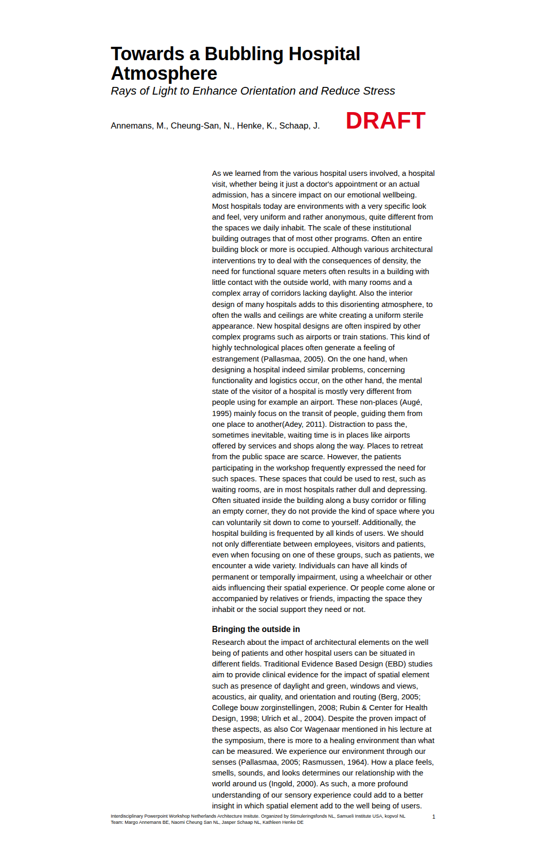Towards a Bubbling Hospital Atmosphere
Rays of Light to Enhance Orientation and Reduce Stress
Annemans, M., Cheung-San, N., Henke, K., Schaap, J.
DRAFT
As we learned from the various hospital users involved, a hospital visit, whether being it just a doctor's appointment or an actual admission, has a sincere impact on our emotional wellbeing. Most hospitals today are environments with a very specific look and feel, very uniform and rather anonymous, quite different from the spaces we daily inhabit. The scale of these institutional building outrages that of most other programs. Often an entire building block or more is occupied. Although various architectural interventions try to deal with the consequences of density, the need for functional square meters often results in a building with little contact with the outside world, with many rooms and a complex array of corridors lacking daylight. Also the interior design of many hospitals adds to this disorienting atmosphere, to often the walls and ceilings are white creating a uniform sterile appearance. New hospital designs are often inspired by other complex programs such as airports or train stations. This kind of highly technological places often generate a feeling of estrangement (Pallasmaa, 2005). On the one hand, when designing a hospital indeed similar problems, concerning functionality and logistics occur, on the other hand, the mental state of the visitor of a hospital is mostly very different from people using for example an airport. These non-places (Augé, 1995) mainly focus on the transit of people, guiding them from one place to another(Adey, 2011). Distraction to pass the, sometimes inevitable, waiting time is in places like airports offered by services and shops along the way. Places to retreat from the public space are scarce. However, the patients participating in the workshop frequently expressed the need for such spaces. These spaces that could be used to rest, such as waiting rooms, are in most hospitals rather dull and depressing. Often situated inside the building along a busy corridor or filling an empty corner, they do not provide the kind of space where you can voluntarily sit down to come to yourself. Additionally, the hospital building is frequented by all kinds of users. We should not only differentiate between employees, visitors and patients, even when focusing on one of these groups, such as patients, we encounter a wide variety. Individuals can have all kinds of permanent or temporally impairment, using a wheelchair or other aids influencing their spatial experience. Or people come alone or accompanied by relatives or friends, impacting the space they inhabit or the social support they need or not.
Bringing the outside in
Research about the impact of architectural elements on the well being of patients and other hospital users can be situated in different fields. Traditional Evidence Based Design (EBD) studies aim to provide clinical evidence for the impact of spatial element such as presence of daylight and green, windows and views, acoustics, air quality, and orientation and routing (Berg, 2005; College bouw zorginstellingen, 2008; Rubin & Center for Health Design, 1998; Ulrich et al., 2004). Despite the proven impact of these aspects, as also Cor Wagenaar mentioned in his lecture at the symposium, there is more to a healing environment than what can be measured. We experience our environment through our senses (Pallasmaa, 2005; Rasmussen, 1964). How a place feels, smells, sounds, and looks determines our relationship with the world around us (Ingold, 2000). As such, a more profound understanding of our sensory experience could add to a better insight in which spatial element add to the well being of users.
Interdisciplinary Powerpoint Workshop Netherlands Architecture Insitute. Organized by Stimuleringsfonds NL, Samueli Institute USA, kopvol NL
Team: Margo Annemans BE, Naomi Cheung San NL, Jasper Schaap NL, Kathleen Henke DE
1